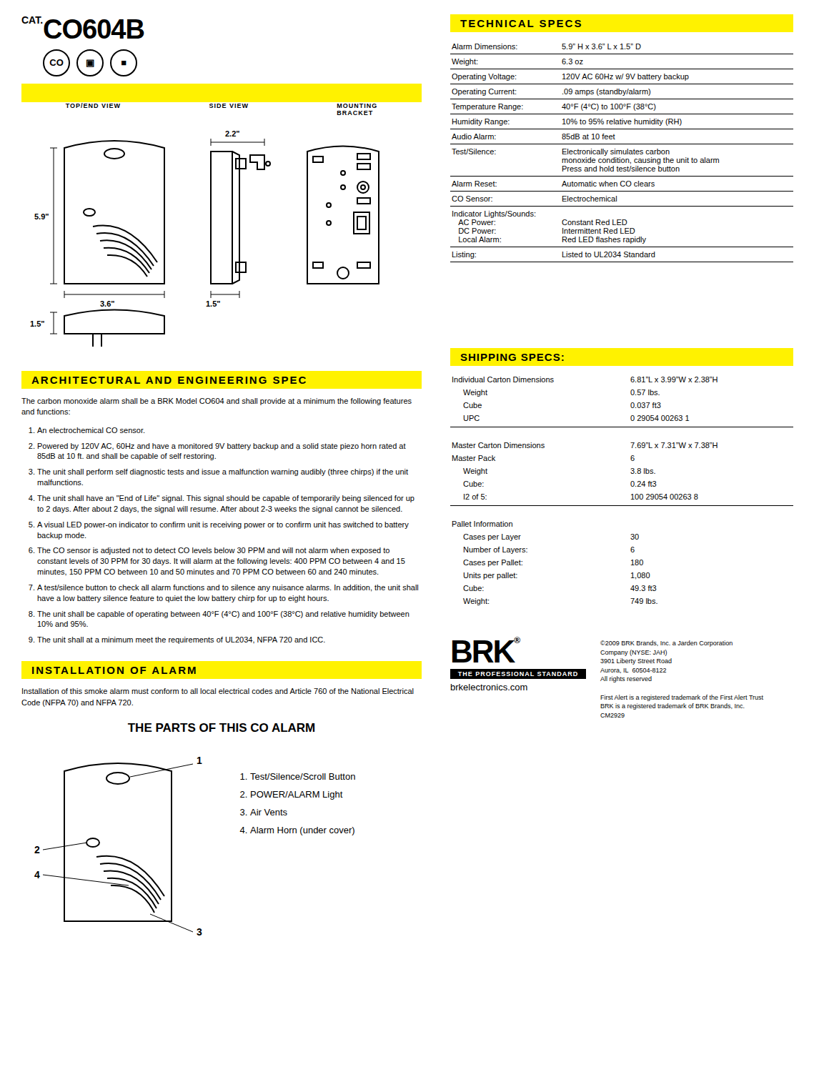CAT. CO604B
CO ▣ ■
TOP/END VIEW SIDE VIEW MOUNTING
BRACKET
5.9" 3.6" 1.5" 2.2" 1.5"
ARCHITECTURAL AND ENGINEERING SPEC
The carbon monoxide alarm shall be a BRK Model CO604 and shall provide at a minimum the following features and functions:
An electrochemical CO sensor.
Powered by 120V AC, 60Hz and have a monitored 9V battery backup and a solid state piezo horn rated at 85dB at 10 ft. and shall be capable of self restoring.
The unit shall perform self diagnostic tests and issue a malfunction warning audibly (three chirps) if the unit malfunctions.
The unit shall have an "End of Life" signal. This signal should be capable of temporarily being silenced for up to 2 days. After about 2 days, the signal will resume. After about 2-3 weeks the signal cannot be silenced.
A visual LED power-on indicator to confirm unit is receiving power or to confirm unit has switched to battery backup mode.
The CO sensor is adjusted not to detect CO levels below 30 PPM and will not alarm when exposed to constant levels of 30 PPM for 30 days. It will alarm at the following levels: 400 PPM CO between 4 and 15 minutes, 150 PPM CO between 10 and 50 minutes and 70 PPM CO between 60 and 240 minutes.
A test/silence button to check all alarm functions and to silence any nuisance alarms. In addition, the unit shall have a low battery silence feature to quiet the low battery chirp for up to eight hours.
The unit shall be capable of operating between 40°F (4°C) and 100°F (38°C) and relative humidity between 10% and 95%.
The unit shall at a minimum meet the requirements of UL2034, NFPA 720 and ICC.
INSTALLATION OF ALARM
Installation of this smoke alarm must conform to all local electrical codes and Article 760 of the National Electrical Code (NFPA 70) and NFPA 720.
THE PARTS OF THIS CO ALARM
1 2 4 3
Test/Silence/Scroll Button
POWER/ALARM Light
Air Vents
Alarm Horn (under cover)
TECHNICAL SPECS
| Alarm Dimensions: | 5.9” H x 3.6” L x 1.5” D |
| Weight: | 6.3 oz |
| Operating Voltage: | 120V AC 60Hz w/ 9V battery backup |
| Operating Current: | .09 amps (standby/alarm) |
| Temperature Range: | 40°F (4°C) to 100°F (38°C) |
| Humidity Range: | 10% to 95% relative humidity (RH) |
| Audio Alarm: | 85dB at 10 feet |
| Test/Silence: | Electronically simulates carbon monoxide condition, causing the unit to alarm Press and hold test/silence button |
| Alarm Reset: | Automatic when CO clears |
| CO Sensor: | Electrochemical |
| Indicator Lights/Sounds: AC Power: DC Power: Local Alarm: | Constant Red LED Intermittent Red LED Red LED flashes rapidly |
| Listing: | Listed to UL2034 Standard |
SHIPPING SPECS:
| Individual Carton Dimensions | 6.81”L x 3.99”W x 2.38”H |
| Weight | 0.57 lbs. |
| Cube | 0.037 ft3 |
| UPC | 0 29054 00263 1 |
| Master Carton Dimensions | 7.69”L x 7.31”W x 7.38”H |
| Master Pack | 6 |
| Weight | 3.8 lbs. |
| Cube: | 0.24 ft3 |
| I2 of 5: | 100 29054 00263 8 |
| Pallet Information | |
| Cases per Layer | 30 |
| Number of Layers: | 6 |
| Cases per Pallet: | 180 |
| Units per pallet: | 1,080 |
| Cube: | 49.3 ft3 |
| Weight: | 749 lbs. |
BRK®
THE PROFESSIONAL STANDARD
brkelectronics.com
©2009 BRK Brands, Inc. a Jarden Corporation
Company (NYSE: JAH)
3901 Liberty Street Road
Aurora, IL 60504-8122
All rights reserved
First Alert is a registered trademark of the First Alert Trust
BRK is a registered trademark of BRK Brands, Inc.
CM2929